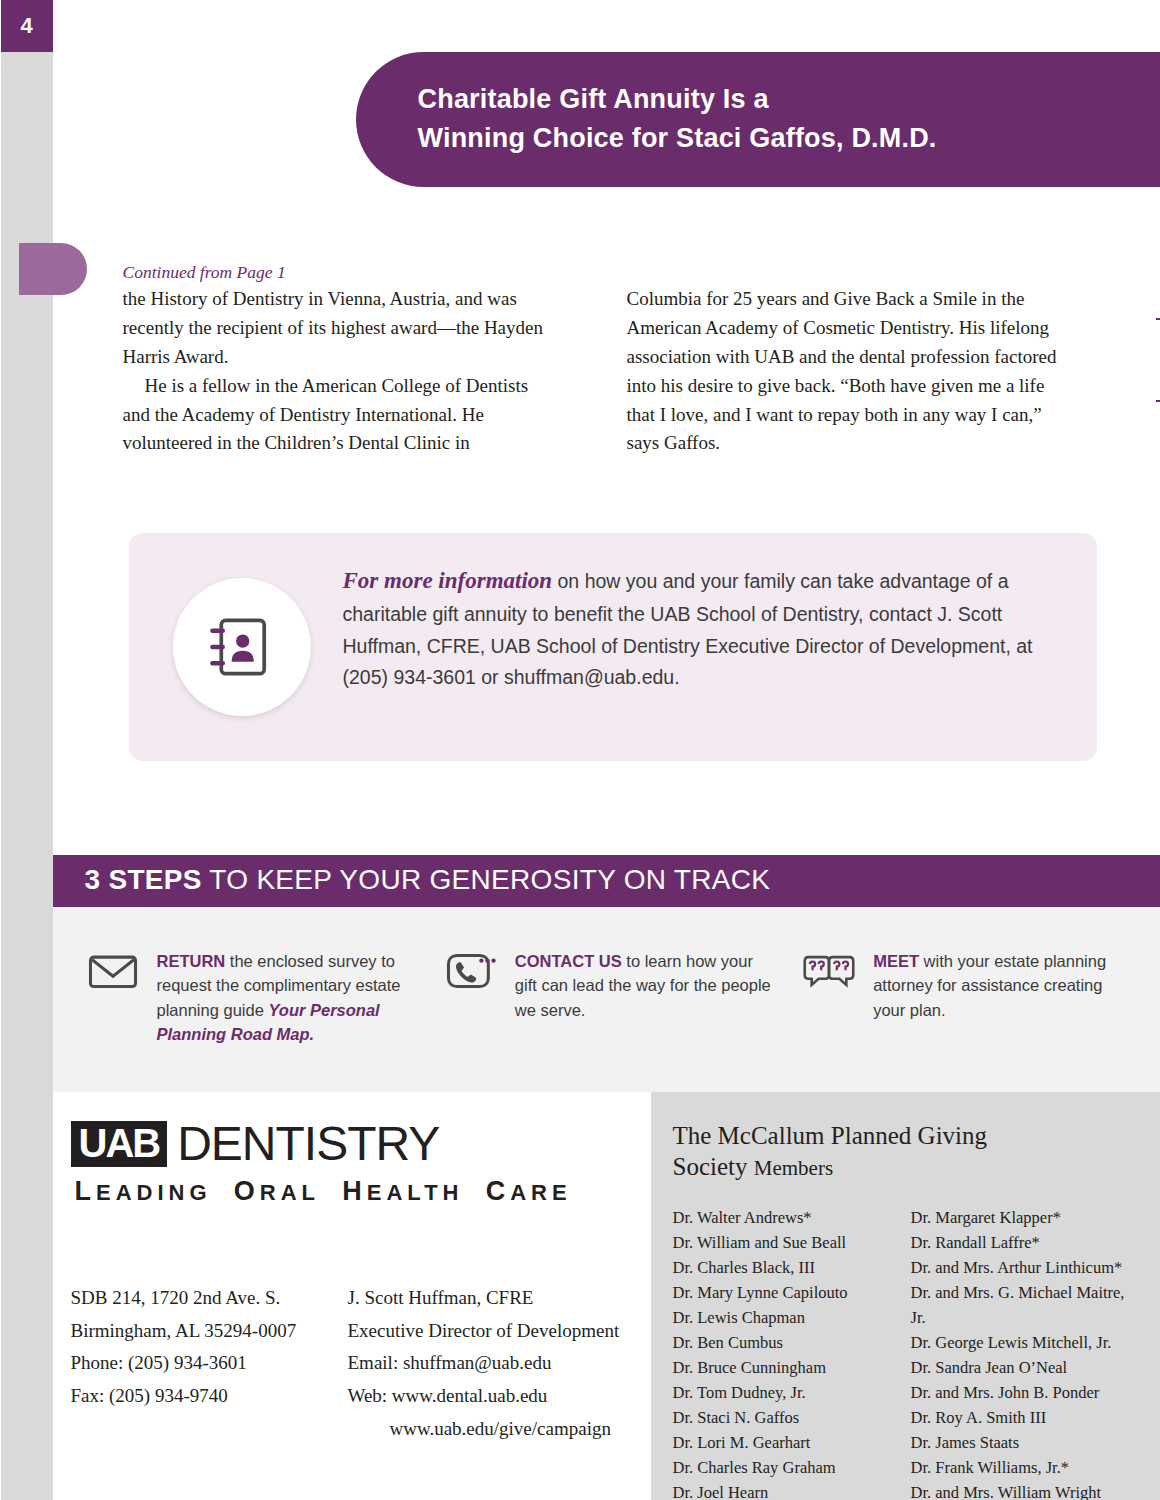4
Charitable Gift Annuity Is a
Winning Choice for Staci Gaffos, D.M.D.
Continued from Page 1
the History of Dentistry in Vienna, Austria, and was recently the recipient of its highest award—the Hayden Harris Award.
He is a fellow in the American College of Dentists and the Academy of Dentistry International. He volunteered in the Children’s Dental Clinic in
Columbia for 25 years and Give Back a Smile in the American Academy of Cosmetic Dentistry. His lifelong association with UAB and the dental profession factored into his desire to give back. “Both have given me a life that I love, and I want to repay both in any way I can,” says Gaffos.
For more information on how you and your family can take advantage of a charitable gift annuity to benefit the UAB School of Dentistry, contact J. Scott Huffman, CFRE, UAB School of Dentistry Executive Director of Development, at (205) 934-3601 or shuffman@uab.edu.
3 STEPS TO KEEP YOUR GENEROSITY ON TRACK
RETURN the enclosed survey to request the complimentary estate planning guide Your Personal Planning Road Map.
CONTACT US to learn how your gift can lead the way for the people we serve.
MEET with your estate planning attorney for assistance creating your plan.
UAB DENTISTRY
LEADING ORAL HEALTH CARE
SDB 214, 1720 2nd Ave. S.
Birmingham, AL 35294-0007
Phone: (205) 934-3601
Fax: (205) 934-9740
J. Scott Huffman, CFRE
Executive Director of Development
Email: shuffman@uab.edu
Web: www.dental.uab.edu
www.uab.edu/give/campaign
The McCallum Planned Giving
Society Members
Dr. Walter Andrews*
Dr. William and Sue Beall
Dr. Charles Black, III
Dr. Mary Lynne Capilouto
Dr. Lewis Chapman
Dr. Ben Cumbus
Dr. Bruce Cunningham
Dr. Tom Dudney, Jr.
Dr. Staci N. Gaffos
Dr. Lori M. Gearhart
Dr. Charles Ray Graham
Dr. Joel Hearn
Mr. Scott Huffman
Dr. Margaret Klapper*
Dr. Randall Laffre*
Dr. and Mrs. Arthur Linthicum*
Dr. and Mrs. G. Michael Maitre, Jr.
Dr. George Lewis Mitchell, Jr.
Dr. Sandra Jean O’Neal
Dr. and Mrs. John B. Ponder
Dr. Roy A. Smith III
Dr. James Staats
Dr. Frank Williams, Jr.*
Dr. and Mrs. William Wright
*deceased